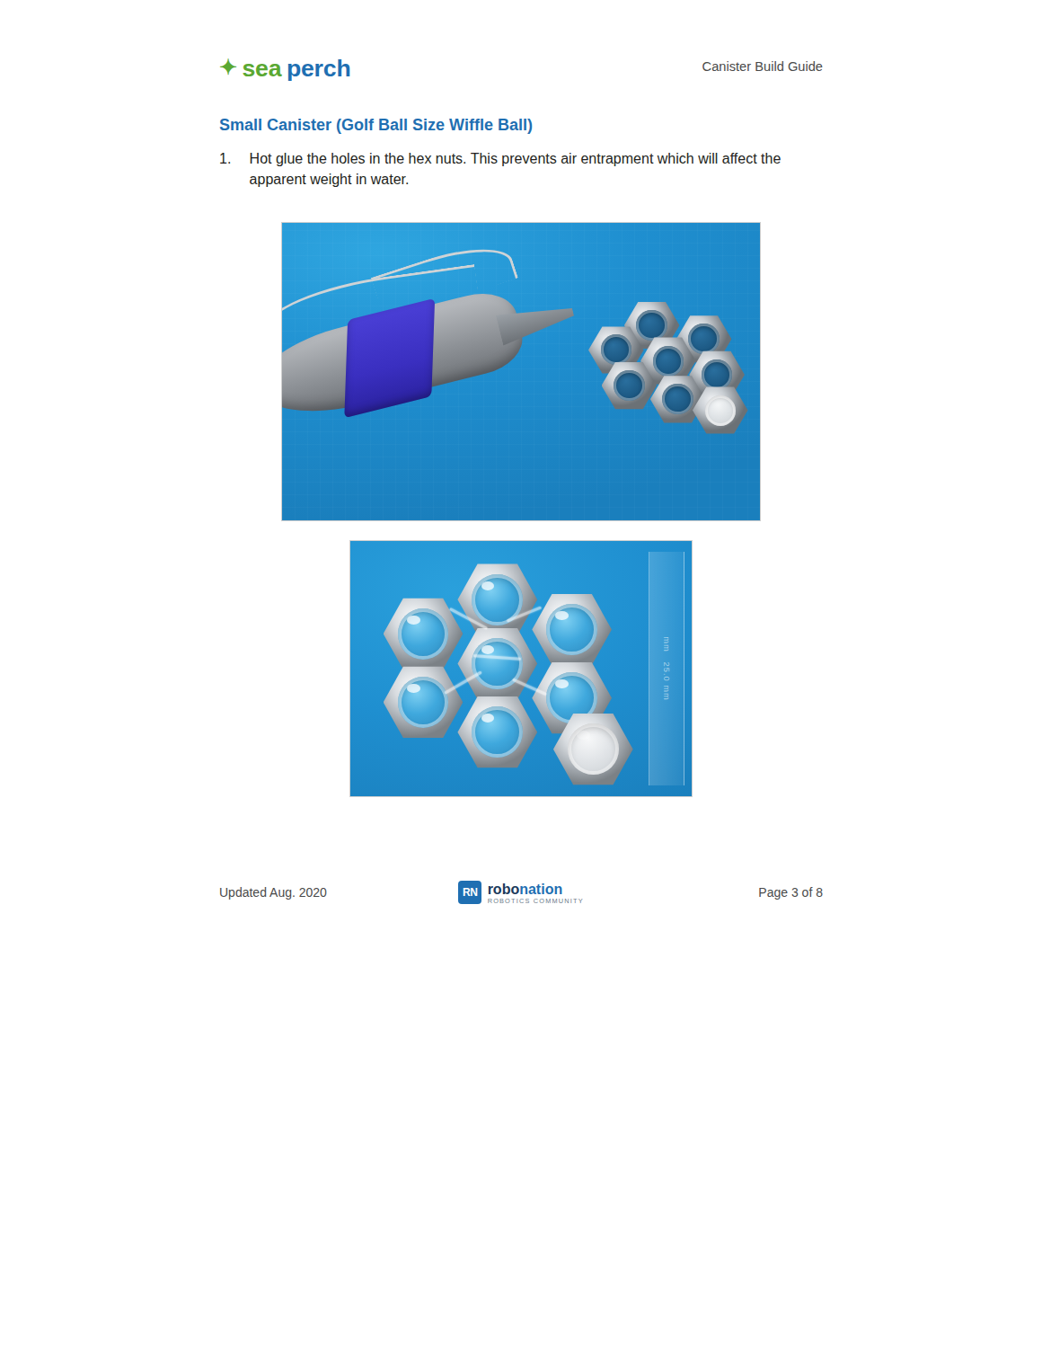✦sea perch
Canister Build Guide
Small Canister (Golf Ball Size Wiffle Ball)
Hot glue the holes in the hex nuts. This prevents air entrapment which will affect the apparent weight in water.
mm 25.0 mm
Updated Aug. 2020
RN robo nation ROBOTICS COMMUNITY
Page 3 of 8